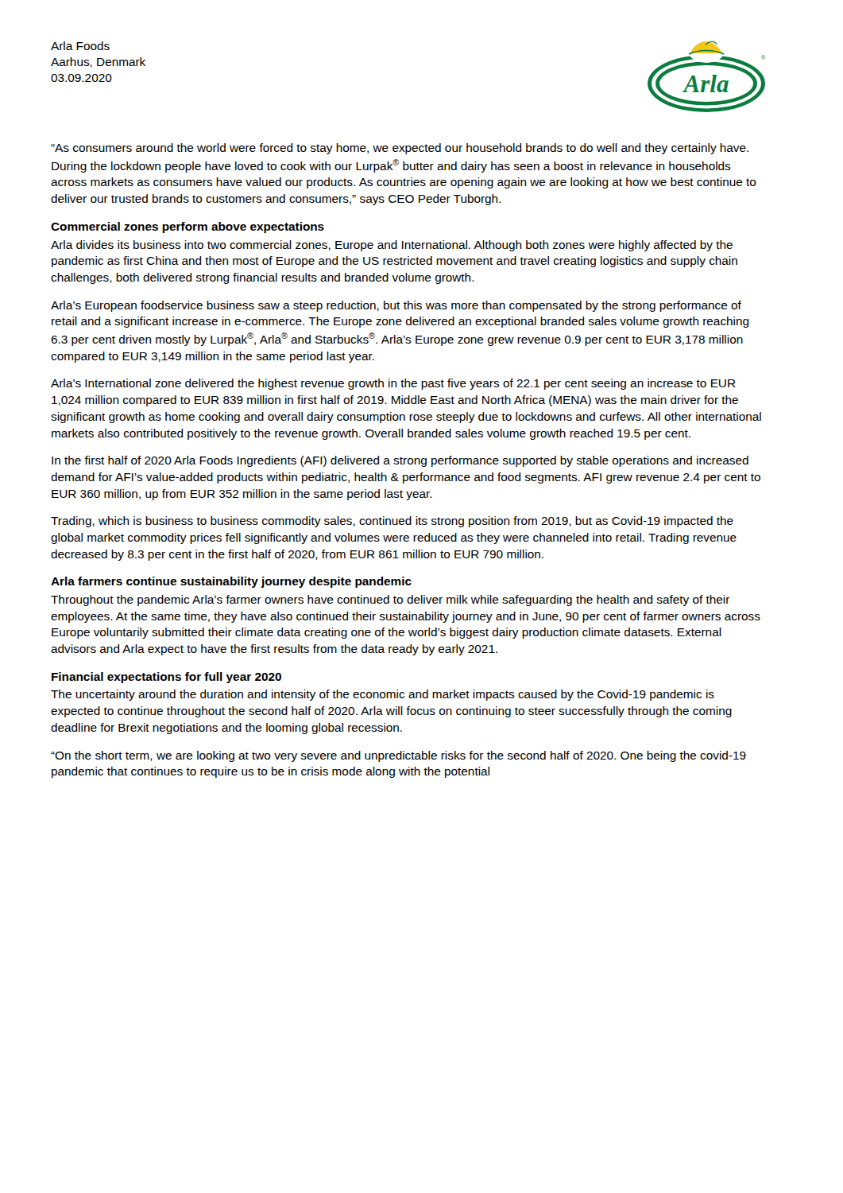Arla Foods
Aarhus, Denmark
03.09.2020
Arla ®
“As consumers around the world were forced to stay home, we expected our household brands to do well and they certainly have. During the lockdown people have loved to cook with our Lurpak® butter and dairy has seen a boost in relevance in households across markets as consumers have valued our products. As countries are opening again we are looking at how we best continue to deliver our trusted brands to customers and consumers,” says CEO Peder Tuborgh.
Commercial zones perform above expectations
Arla divides its business into two commercial zones, Europe and International. Although both zones were highly affected by the pandemic as first China and then most of Europe and the US restricted movement and travel creating logistics and supply chain challenges, both delivered strong financial results and branded volume growth.
Arla’s European foodservice business saw a steep reduction, but this was more than compensated by the strong performance of retail and a significant increase in e-commerce. The Europe zone delivered an exceptional branded sales volume growth reaching 6.3 per cent driven mostly by Lurpak®, Arla® and Starbucks®. Arla’s Europe zone grew revenue 0.9 per cent to EUR 3,178 million compared to EUR 3,149 million in the same period last year.
Arla’s International zone delivered the highest revenue growth in the past five years of 22.1 per cent seeing an increase to EUR 1,024 million compared to EUR 839 million in first half of 2019. Middle East and North Africa (MENA) was the main driver for the significant growth as home cooking and overall dairy consumption rose steeply due to lockdowns and curfews. All other international markets also contributed positively to the revenue growth. Overall branded sales volume growth reached 19.5 per cent.
In the first half of 2020 Arla Foods Ingredients (AFI) delivered a strong performance supported by stable operations and increased demand for AFI’s value-added products within pediatric, health & performance and food segments. AFI grew revenue 2.4 per cent to EUR 360 million, up from EUR 352 million in the same period last year.
Trading, which is business to business commodity sales, continued its strong position from 2019, but as Covid-19 impacted the global market commodity prices fell significantly and volumes were reduced as they were channeled into retail. Trading revenue decreased by 8.3 per cent in the first half of 2020, from EUR 861 million to EUR 790 million.
Arla farmers continue sustainability journey despite pandemic
Throughout the pandemic Arla’s farmer owners have continued to deliver milk while safeguarding the health and safety of their employees. At the same time, they have also continued their sustainability journey and in June, 90 per cent of farmer owners across Europe voluntarily submitted their climate data creating one of the world’s biggest dairy production climate datasets. External advisors and Arla expect to have the first results from the data ready by early 2021.
Financial expectations for full year 2020
The uncertainty around the duration and intensity of the economic and market impacts caused by the Covid-19 pandemic is expected to continue throughout the second half of 2020. Arla will focus on continuing to steer successfully through the coming deadline for Brexit negotiations and the looming global recession.
“On the short term, we are looking at two very severe and unpredictable risks for the second half of 2020. One being the covid-19 pandemic that continues to require us to be in crisis mode along with the potential